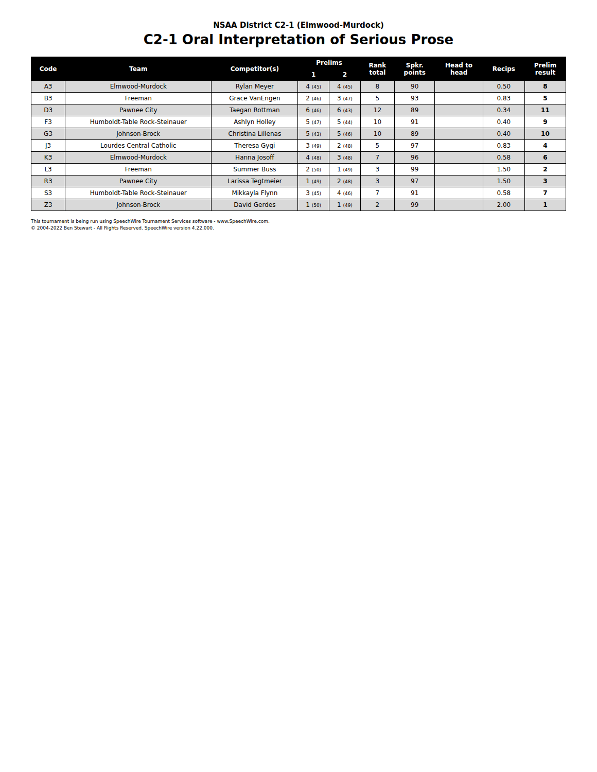NSAA District C2-1 (Elmwood-Murdock)
C2-1 Oral Interpretation of Serious Prose
| Code | Team | Competitor(s) | Prelims | Rank total | Spkr. points | Head to head | Recips | Prelim result |
| --- | --- | --- | --- | --- | --- | --- | --- | --- |
| 1 | 2 |
| A3 | Elmwood-Murdock | Rylan Meyer | 4 (45) | 4 (45) | 8 | 90 | | 0.50 | 8 |
| B3 | Freeman | Grace VanEngen | 2 (46) | 3 (47) | 5 | 93 | | 0.83 | 5 |
| D3 | Pawnee City | Taegan Rottman | 6 (46) | 6 (43) | 12 | 89 | | 0.34 | 11 |
| F3 | Humboldt-Table Rock-Steinauer | Ashlyn Holley | 5 (47) | 5 (44) | 10 | 91 | | 0.40 | 9 |
| G3 | Johnson-Brock | Christina Lillenas | 5 (43) | 5 (46) | 10 | 89 | | 0.40 | 10 |
| J3 | Lourdes Central Catholic | Theresa Gygi | 3 (49) | 2 (48) | 5 | 97 | | 0.83 | 4 |
| K3 | Elmwood-Murdock | Hanna Josoff | 4 (48) | 3 (48) | 7 | 96 | | 0.58 | 6 |
| L3 | Freeman | Summer Buss | 2 (50) | 1 (49) | 3 | 99 | | 1.50 | 2 |
| R3 | Pawnee City | Larissa Tegtmeier | 1 (49) | 2 (48) | 3 | 97 | | 1.50 | 3 |
| S3 | Humboldt-Table Rock-Steinauer | Mikkayla Flynn | 3 (45) | 4 (46) | 7 | 91 | | 0.58 | 7 |
| Z3 | Johnson-Brock | David Gerdes | 1 (50) | 1 (49) | 2 | 99 | | 2.00 | 1 |
This tournament is being run using SpeechWire Tournament Services software - www.SpeechWire.com.
© 2004-2022 Ben Stewart - All Rights Reserved. SpeechWire version 4.22.000.